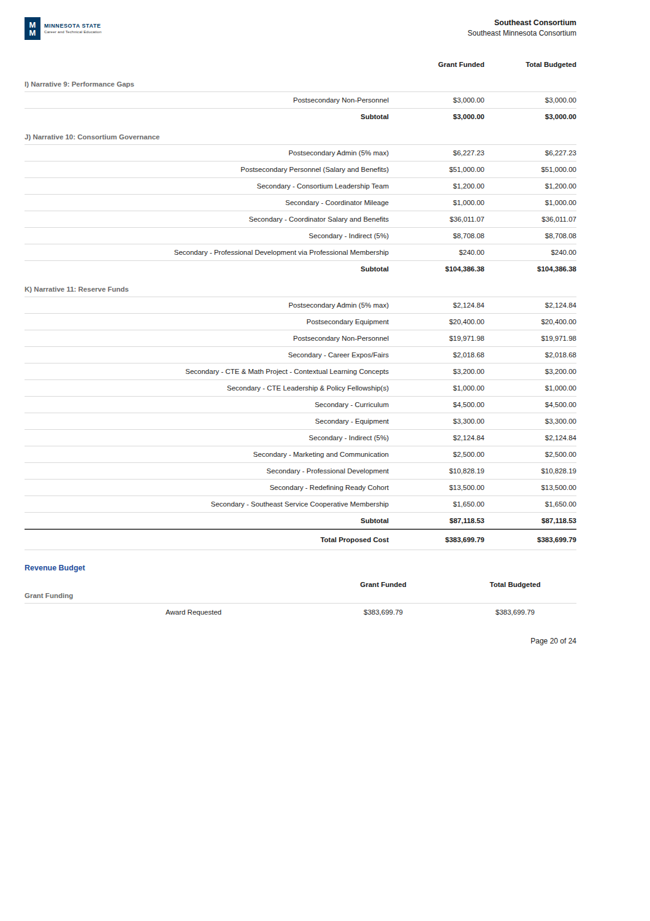MM
Minnesota State
Career and Technical Education
Southeast Consortium
Southeast Minnesota Consortium
| | Grant Funded | Total Budgeted |
| I) Narrative 9: Performance Gaps |
| Postsecondary Non-Personnel | $3,000.00 | $3,000.00 |
| Subtotal | $3,000.00 | $3,000.00 |
| J) Narrative 10: Consortium Governance |
| Postsecondary Admin (5% max) | $6,227.23 | $6,227.23 |
| Postsecondary Personnel (Salary and Benefits) | $51,000.00 | $51,000.00 |
| Secondary - Consortium Leadership Team | $1,200.00 | $1,200.00 |
| Secondary - Coordinator Mileage | $1,000.00 | $1,000.00 |
| Secondary - Coordinator Salary and Benefits | $36,011.07 | $36,011.07 |
| Secondary - Indirect (5%) | $8,708.08 | $8,708.08 |
| Secondary - Professional Development via Professional Membership | $240.00 | $240.00 |
| Subtotal | $104,386.38 | $104,386.38 |
| K) Narrative 11: Reserve Funds |
| Postsecondary Admin (5% max) | $2,124.84 | $2,124.84 |
| Postsecondary Equipment | $20,400.00 | $20,400.00 |
| Postsecondary Non-Personnel | $19,971.98 | $19,971.98 |
| Secondary - Career Expos/Fairs | $2,018.68 | $2,018.68 |
| Secondary - CTE & Math Project - Contextual Learning Concepts | $3,200.00 | $3,200.00 |
| Secondary - CTE Leadership & Policy Fellowship(s) | $1,000.00 | $1,000.00 |
| Secondary - Curriculum | $4,500.00 | $4,500.00 |
| Secondary - Equipment | $3,300.00 | $3,300.00 |
| Secondary - Indirect (5%) | $2,124.84 | $2,124.84 |
| Secondary - Marketing and Communication | $2,500.00 | $2,500.00 |
| Secondary - Professional Development | $10,828.19 | $10,828.19 |
| Secondary - Redefining Ready Cohort | $13,500.00 | $13,500.00 |
| Secondary - Southeast Service Cooperative Membership | $1,650.00 | $1,650.00 |
| Subtotal | $87,118.53 | $87,118.53 |
| Total Proposed Cost | $383,699.79 | $383,699.79 |
Revenue Budget
| | Grant Funded | Total Budgeted |
| Grant Funding |
| Award Requested | $383,699.79 | $383,699.79 |
Page 20 of 24